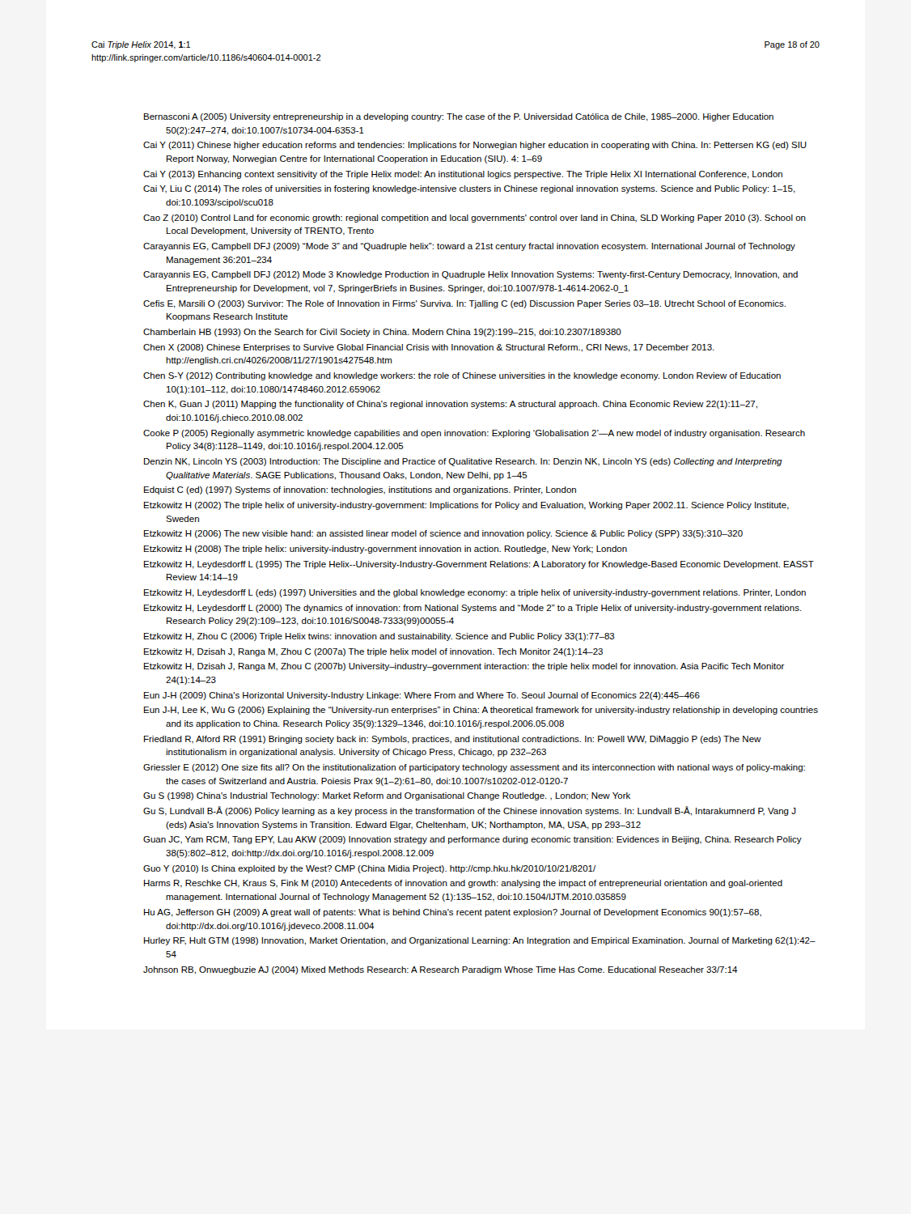Cai Triple Helix 2014, 1:1 http://link.springer.com/article/10.1186/s40604-014-0001-2
Page 18 of 20
Bernasconi A (2005) University entrepreneurship in a developing country: The case of the P. Universidad Católica de Chile, 1985–2000. Higher Education 50(2):247–274, doi:10.1007/s10734-004-6353-1
Cai Y (2011) Chinese higher education reforms and tendencies: Implications for Norwegian higher education in cooperating with China. In: Pettersen KG (ed) SIU Report Norway, Norwegian Centre for International Cooperation in Education (SIU). 4: 1–69
Cai Y (2013) Enhancing context sensitivity of the Triple Helix model: An institutional logics perspective. The Triple Helix XI International Conference, London
Cai Y, Liu C (2014) The roles of universities in fostering knowledge-intensive clusters in Chinese regional innovation systems. Science and Public Policy: 1–15, doi:10.1093/scipol/scu018
Cao Z (2010) Control Land for economic growth: regional competition and local governments' control over land in China, SLD Working Paper 2010 (3). School on Local Development, University of TRENTO, Trento
Carayannis EG, Campbell DFJ (2009) “Mode 3” and “Quadruple helix”: toward a 21st century fractal innovation ecosystem. International Journal of Technology Management 36:201–234
Carayannis EG, Campbell DFJ (2012) Mode 3 Knowledge Production in Quadruple Helix Innovation Systems: Twenty-first-Century Democracy, Innovation, and Entrepreneurship for Development, vol 7, SpringerBriefs in Busines. Springer, doi:10.1007/978-1-4614-2062-0_1
Cefis E, Marsili O (2003) Survivor: The Role of Innovation in Firms' Surviva. In: Tjalling C (ed) Discussion Paper Series 03–18. Utrecht School of Economics. Koopmans Research Institute
Chamberlain HB (1993) On the Search for Civil Society in China. Modern China 19(2):199–215, doi:10.2307/189380
Chen X (2008) Chinese Enterprises to Survive Global Financial Crisis with Innovation & Structural Reform., CRI News, 17 December 2013. http://english.cri.cn/4026/2008/11/27/1901s427548.htm
Chen S-Y (2012) Contributing knowledge and knowledge workers: the role of Chinese universities in the knowledge economy. London Review of Education 10(1):101–112, doi:10.1080/14748460.2012.659062
Chen K, Guan J (2011) Mapping the functionality of China's regional innovation systems: A structural approach. China Economic Review 22(1):11–27, doi:10.1016/j.chieco.2010.08.002
Cooke P (2005) Regionally asymmetric knowledge capabilities and open innovation: Exploring ‘Globalisation 2’—A new model of industry organisation. Research Policy 34(8):1128–1149, doi:10.1016/j.respol.2004.12.005
Denzin NK, Lincoln YS (2003) Introduction: The Discipline and Practice of Qualitative Research. In: Denzin NK, Lincoln YS (eds) Collecting and Interpreting Qualitative Materials. SAGE Publications, Thousand Oaks, London, New Delhi, pp 1–45
Edquist C (ed) (1997) Systems of innovation: technologies, institutions and organizations. Printer, London
Etzkowitz H (2002) The triple helix of university-industry-government: Implications for Policy and Evaluation, Working Paper 2002.11. Science Policy Institute, Sweden
Etzkowitz H (2006) The new visible hand: an assisted linear model of science and innovation policy. Science & Public Policy (SPP) 33(5):310–320
Etzkowitz H (2008) The triple helix: university-industry-government innovation in action. Routledge, New York; London
Etzkowitz H, Leydesdorff L (1995) The Triple Helix--University-Industry-Government Relations: A Laboratory for Knowledge-Based Economic Development. EASST Review 14:14–19
Etzkowitz H, Leydesdorff L (eds) (1997) Universities and the global knowledge economy: a triple helix of university-industry-government relations. Printer, London
Etzkowitz H, Leydesdorff L (2000) The dynamics of innovation: from National Systems and “Mode 2” to a Triple Helix of university-industry-government relations. Research Policy 29(2):109–123, doi:10.1016/S0048-7333(99)00055-4
Etzkowitz H, Zhou C (2006) Triple Helix twins: innovation and sustainability. Science and Public Policy 33(1):77–83
Etzkowitz H, Dzisah J, Ranga M, Zhou C (2007a) The triple helix model of innovation. Tech Monitor 24(1):14–23
Etzkowitz H, Dzisah J, Ranga M, Zhou C (2007b) University–industry–government interaction: the triple helix model for innovation. Asia Pacific Tech Monitor 24(1):14–23
Eun J-H (2009) China's Horizontal University-Industry Linkage: Where From and Where To. Seoul Journal of Economics 22(4):445–466
Eun J-H, Lee K, Wu G (2006) Explaining the “University-run enterprises” in China: A theoretical framework for university-industry relationship in developing countries and its application to China. Research Policy 35(9):1329–1346, doi:10.1016/j.respol.2006.05.008
Friedland R, Alford RR (1991) Bringing society back in: Symbols, practices, and institutional contradictions. In: Powell WW, DiMaggio P (eds) The New institutionalism in organizational analysis. University of Chicago Press, Chicago, pp 232–263
Griessler E (2012) One size fits all? On the institutionalization of participatory technology assessment and its interconnection with national ways of policy-making: the cases of Switzerland and Austria. Poiesis Prax 9(1–2):61–80, doi:10.1007/s10202-012-0120-7
Gu S (1998) China's Industrial Technology: Market Reform and Organisational Change Routledge. , London; New York
Gu S, Lundvall B-Å (2006) Policy learning as a key process in the transformation of the Chinese innovation systems. In: Lundvall B-Å, Intarakumnerd P, Vang J (eds) Asia's Innovation Systems in Transition. Edward Elgar, Cheltenham, UK; Northampton, MA, USA, pp 293–312
Guan JC, Yam RCM, Tang EPY, Lau AKW (2009) Innovation strategy and performance during economic transition: Evidences in Beijing, China. Research Policy 38(5):802–812, doi:http://dx.doi.org/10.1016/j.respol.2008.12.009
Guo Y (2010) Is China exploited by the West? CMP (China Midia Project). http://cmp.hku.hk/2010/10/21/8201/
Harms R, Reschke CH, Kraus S, Fink M (2010) Antecedents of innovation and growth: analysing the impact of entrepreneurial orientation and goal-oriented management. International Journal of Technology Management 52 (1):135–152, doi:10.1504/IJTM.2010.035859
Hu AG, Jefferson GH (2009) A great wall of patents: What is behind China's recent patent explosion? Journal of Development Economics 90(1):57–68, doi:http://dx.doi.org/10.1016/j.jdeveco.2008.11.004
Hurley RF, Hult GTM (1998) Innovation, Market Orientation, and Organizational Learning: An Integration and Empirical Examination. Journal of Marketing 62(1):42–54
Johnson RB, Onwuegbuzie AJ (2004) Mixed Methods Research: A Research Paradigm Whose Time Has Come. Educational Reseacher 33/7:14